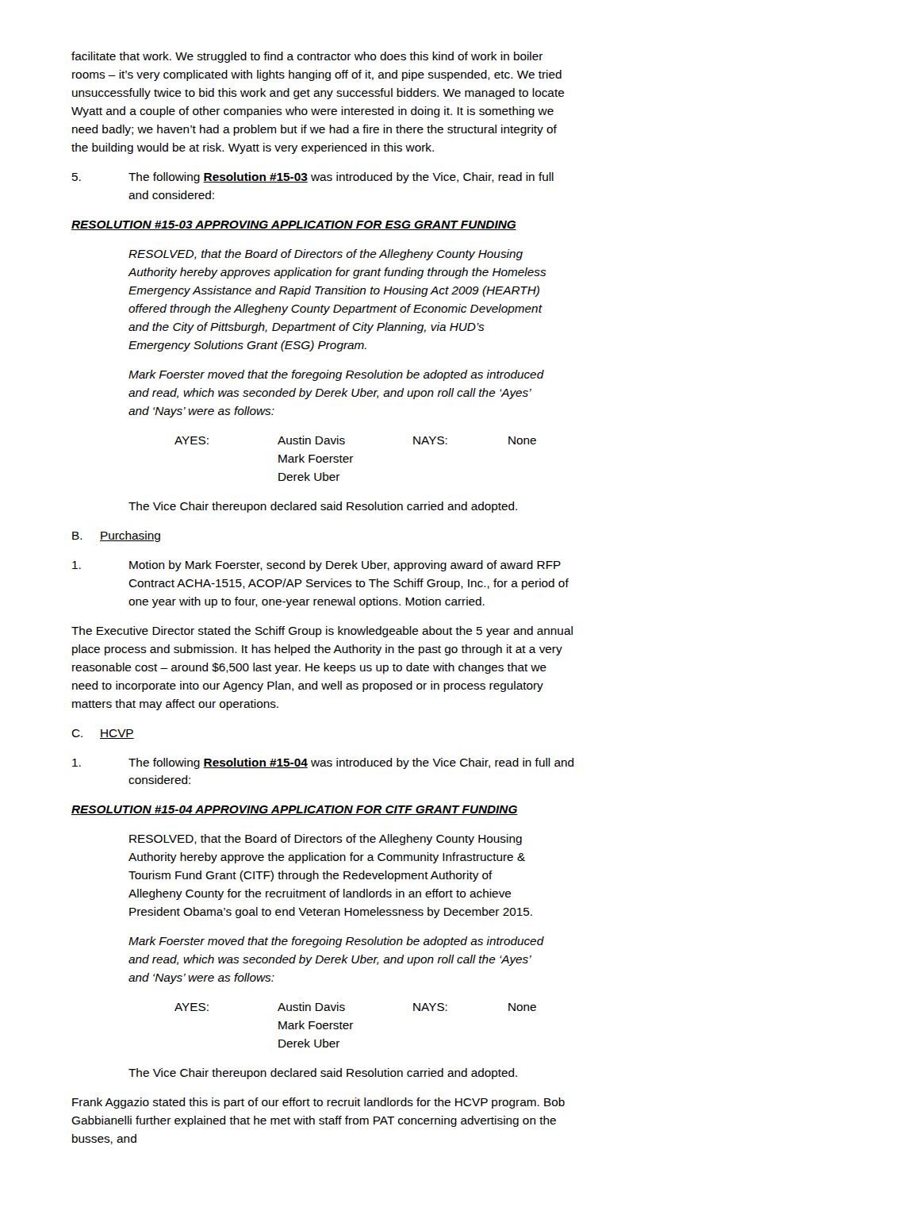facilitate that work. We struggled to find a contractor who does this kind of work in boiler rooms – it’s very complicated with lights hanging off of it, and pipe suspended, etc. We tried unsuccessfully twice to bid this work and get any successful bidders. We managed to locate Wyatt and a couple of other companies who were interested in doing it. It is something we need badly; we haven’t had a problem but if we had a fire in there the structural integrity of the building would be at risk. Wyatt is very experienced in this work.
5.
The following Resolution #15-03 was introduced by the Vice, Chair, read in full and considered:
RESOLUTION #15-03 APPROVING APPLICATION FOR ESG GRANT FUNDING
RESOLVED, that the Board of Directors of the Allegheny County Housing Authority hereby approves application for grant funding through the Homeless Emergency Assistance and Rapid Transition to Housing Act 2009 (HEARTH) offered through the Allegheny County Department of Economic Development and the City of Pittsburgh, Department of City Planning, via HUD’s Emergency Solutions Grant (ESG) Program.
Mark Foerster moved that the foregoing Resolution be adopted as introduced and read, which was seconded by Derek Uber, and upon roll call the ‘Ayes’ and ‘Nays’ were as follows:
| AYES: | Austin Davis | NAYS: | None |
| | Mark Foerster | | |
| | Derek Uber | | |
The Vice Chair thereupon declared said Resolution carried and adopted.
B.
Purchasing
1.
Motion by Mark Foerster, second by Derek Uber, approving award of award RFP Contract ACHA-1515, ACOP/AP Services to The Schiff Group, Inc., for a period of one year with up to four, one-year renewal options. Motion carried.
The Executive Director stated the Schiff Group is knowledgeable about the 5 year and annual place process and submission. It has helped the Authority in the past go through it at a very reasonable cost – around $6,500 last year. He keeps us up to date with changes that we need to incorporate into our Agency Plan, and well as proposed or in process regulatory matters that may affect our operations.
C.
HCVP
1.
The following Resolution #15-04 was introduced by the Vice Chair, read in full and considered:
RESOLUTION #15-04 APPROVING APPLICATION FOR CITF GRANT FUNDING
RESOLVED, that the Board of Directors of the Allegheny County Housing Authority hereby approve the application for a Community Infrastructure & Tourism Fund Grant (CITF) through the Redevelopment Authority of Allegheny County for the recruitment of landlords in an effort to achieve President Obama’s goal to end Veteran Homelessness by December 2015.
Mark Foerster moved that the foregoing Resolution be adopted as introduced and read, which was seconded by Derek Uber, and upon roll call the ‘Ayes’ and ‘Nays’ were as follows:
| AYES: | Austin Davis | NAYS: | None |
| | Mark Foerster | | |
| | Derek Uber | | |
The Vice Chair thereupon declared said Resolution carried and adopted.
Frank Aggazio stated this is part of our effort to recruit landlords for the HCVP program. Bob Gabbianelli further explained that he met with staff from PAT concerning advertising on the busses, and